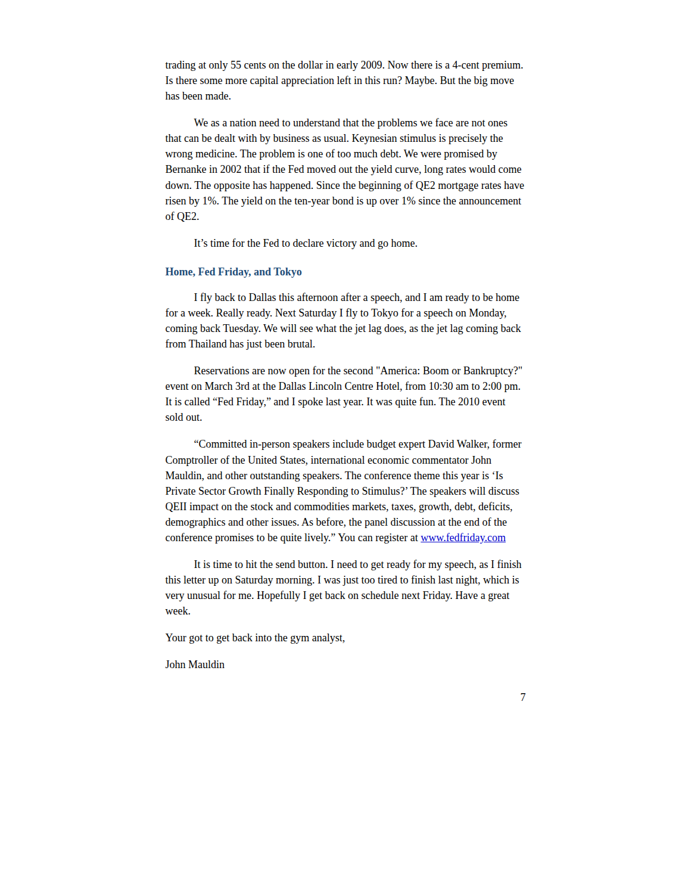trading at only 55 cents on the dollar in early 2009. Now there is a 4-cent premium. Is there some more capital appreciation left in this run? Maybe. But the big move has been made.
We as a nation need to understand that the problems we face are not ones that can be dealt with by business as usual. Keynesian stimulus is precisely the wrong medicine. The problem is one of too much debt. We were promised by Bernanke in 2002 that if the Fed moved out the yield curve, long rates would come down. The opposite has happened. Since the beginning of QE2 mortgage rates have risen by 1%. The yield on the ten-year bond is up over 1% since the announcement of QE2.
It’s time for the Fed to declare victory and go home.
Home, Fed Friday, and Tokyo
I fly back to Dallas this afternoon after a speech, and I am ready to be home for a week. Really ready. Next Saturday I fly to Tokyo for a speech on Monday, coming back Tuesday. We will see what the jet lag does, as the jet lag coming back from Thailand has just been brutal.
Reservations are now open for the second "America: Boom or Bankruptcy?" event on March 3rd at the Dallas Lincoln Centre Hotel, from 10:30 am to 2:00 pm. It is called “Fed Friday,” and I spoke last year. It was quite fun. The 2010 event sold out.
“Committed in-person speakers include budget expert David Walker, former Comptroller of the United States, international economic commentator John Mauldin, and other outstanding speakers. The conference theme this year is ‘Is Private Sector Growth Finally Responding to Stimulus?’ The speakers will discuss QEII impact on the stock and commodities markets, taxes, growth, debt, deficits, demographics and other issues. As before, the panel discussion at the end of the conference promises to be quite lively.” You can register at www.fedfriday.com
It is time to hit the send button. I need to get ready for my speech, as I finish this letter up on Saturday morning. I was just too tired to finish last night, which is very unusual for me. Hopefully I get back on schedule next Friday. Have a great week.
Your got to get back into the gym analyst,
John Mauldin
7